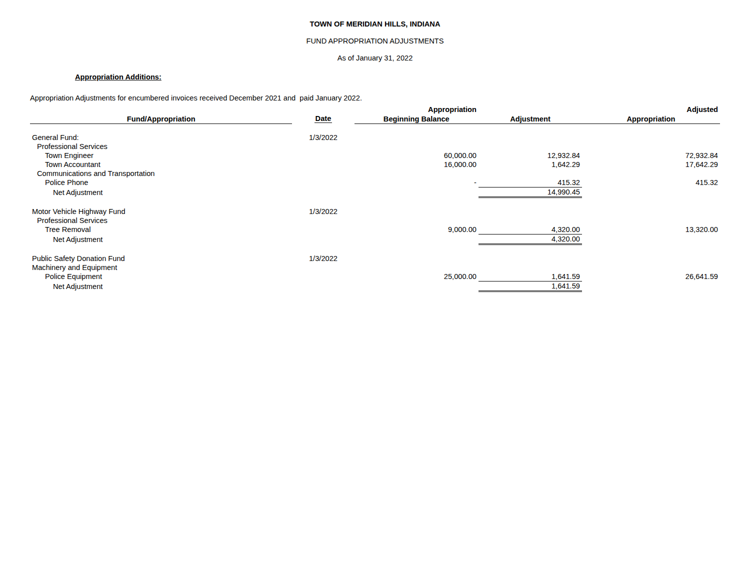TOWN OF MERIDIAN HILLS, INDIANA
FUND APPROPRIATION ADJUSTMENTS
As of January 31, 2022
Appropriation Additions:
Appropriation Adjustments for encumbered invoices received December 2021 and paid January 2022.
| | | Appropriation | | Adjusted |
| --- | --- | --- | --- | --- |
| Fund/Appropriation | Date | Beginning Balance | Adjustment | Appropriation |
| General Fund: | 1/3/2022 | | | |
| Professional Services | | | | |
| Town Engineer | | 60,000.00 | 12,932.84 | 72,932.84 |
| Town Accountant | | 16,000.00 | 1,642.29 | 17,642.29 |
| Communications and Transportation | | | | |
| Police Phone | | - | 415.32 | 415.32 |
| Net Adjustment | | | 14,990.45 | |
| Motor Vehicle Highway Fund | 1/3/2022 | | | |
| Professional Services | | | | |
| Tree Removal | | 9,000.00 | 4,320.00 | 13,320.00 |
| Net Adjustment | | | 4,320.00 | |
| Public Safety Donation Fund | 1/3/2022 | | | |
| Machinery and Equipment | | | | |
| Police Equipment | | 25,000.00 | 1,641.59 | 26,641.59 |
| Net Adjustment | | | 1,641.59 | |